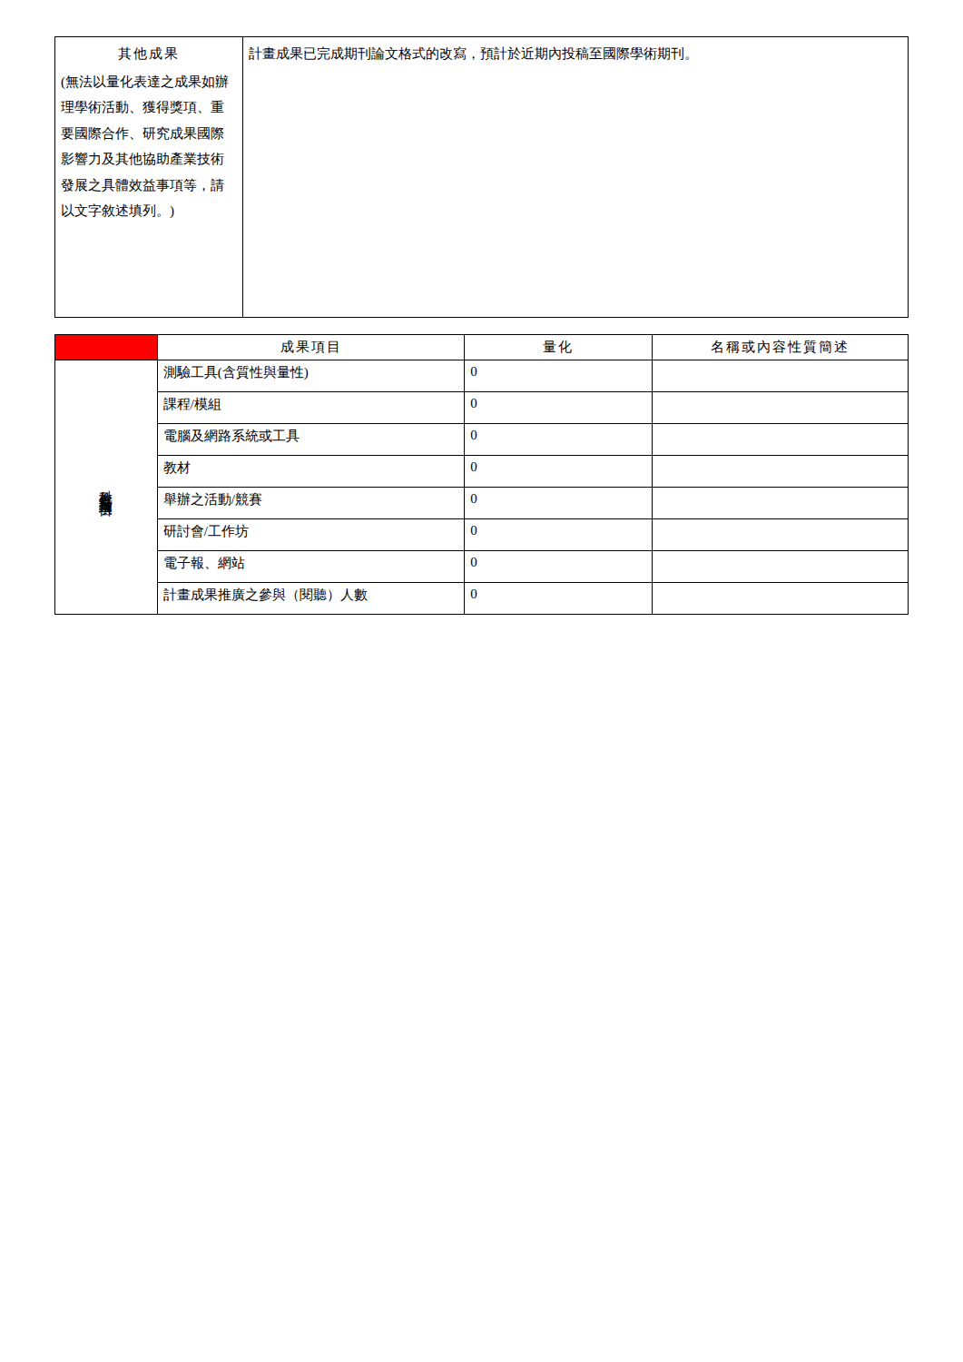| 其他成果 (無法以量化表達之成果如辦理學術活動、獲得獎項、重要國際合作、研究成果國際影響力及其他協助產業技術發展之具體效益事項等，請以文字敘述填列。) | 計畫成果已完成期刊論文格式的改寫，預計於近期內投稿至國際學術期刊。 |
| | 成果項目 | 量化 | 名稱或內容性質簡述 |
| --- | --- | --- | --- |
| 科教處計畫加填項目 | 測驗工具(含質性與量性) | 0 | |
| 課程/模組 | 0 | |
| 電腦及網路系統或工具 | 0 | |
| 教材 | 0 | |
| 舉辦之活動/競賽 | 0 | |
| 研討會/工作坊 | 0 | |
| 電子報、網站 | 0 | |
| 計畫成果推廣之參與（閱聽）人數 | 0 | |